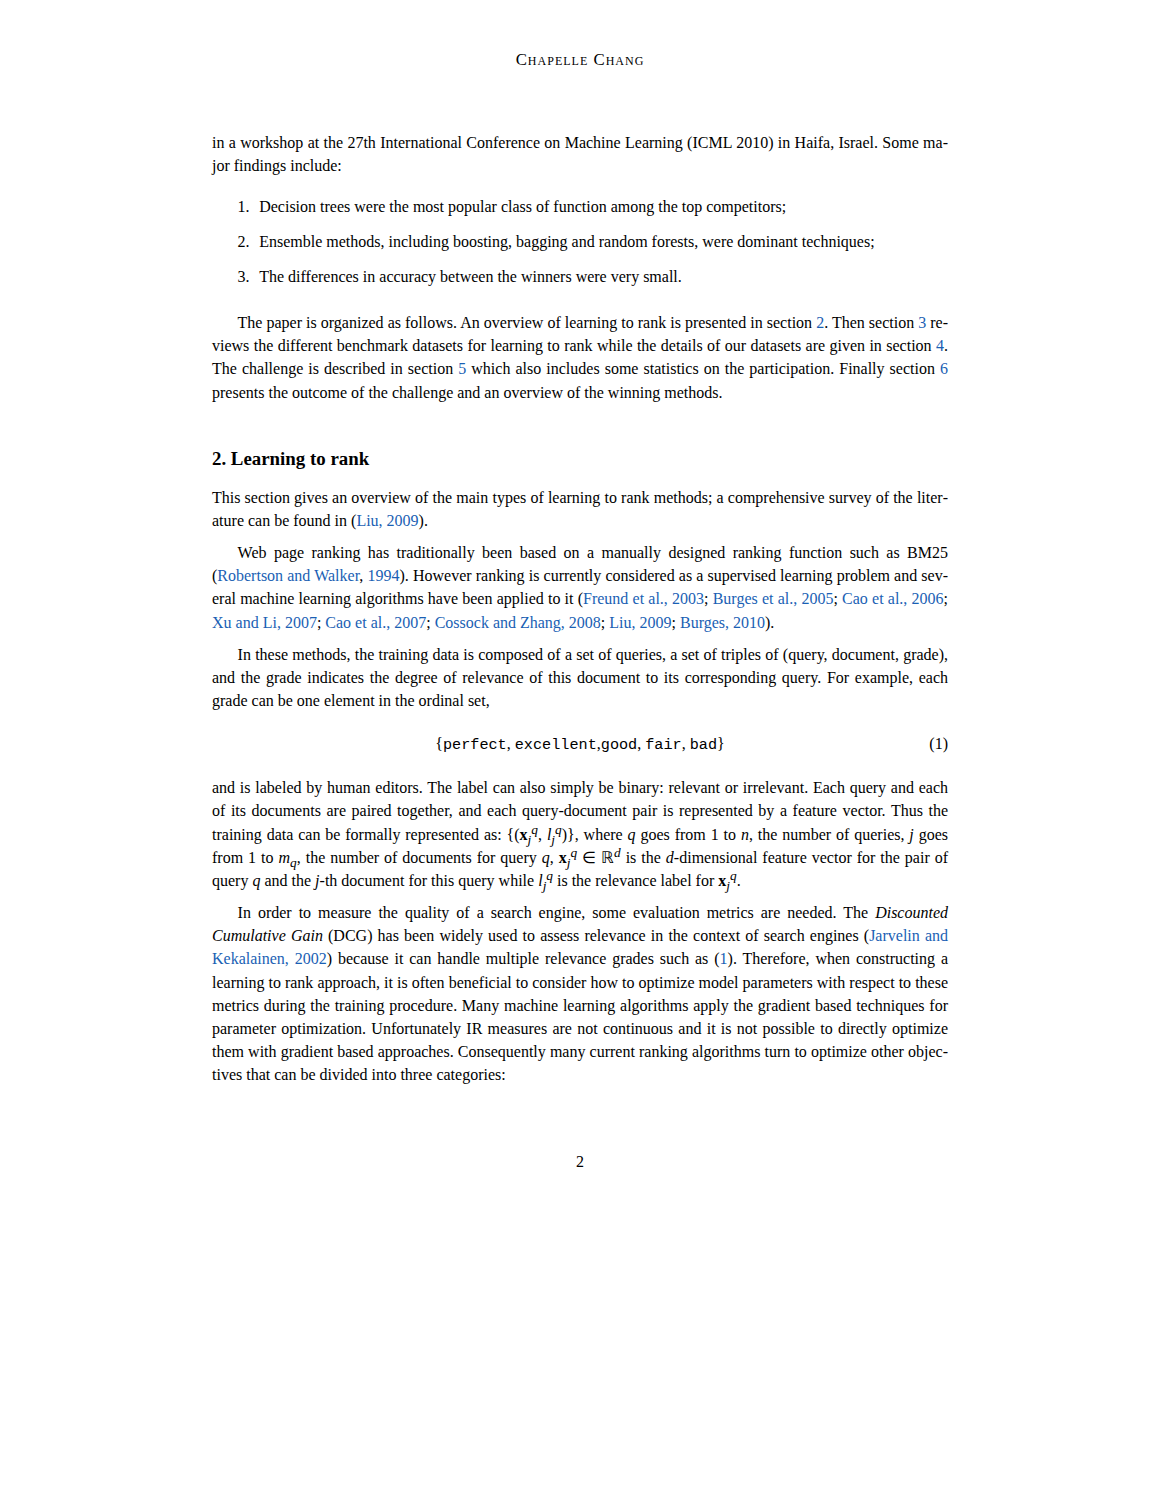Chapelle Chang
in a workshop at the 27th International Conference on Machine Learning (ICML 2010) in Haifa, Israel. Some major findings include:
Decision trees were the most popular class of function among the top competitors;
Ensemble methods, including boosting, bagging and random forests, were dominant techniques;
The differences in accuracy between the winners were very small.
The paper is organized as follows. An overview of learning to rank is presented in section 2. Then section 3 reviews the different benchmark datasets for learning to rank while the details of our datasets are given in section 4. The challenge is described in section 5 which also includes some statistics on the participation. Finally section 6 presents the outcome of the challenge and an overview of the winning methods.
2. Learning to rank
This section gives an overview of the main types of learning to rank methods; a comprehensive survey of the literature can be found in (Liu, 2009).
Web page ranking has traditionally been based on a manually designed ranking function such as BM25 (Robertson and Walker, 1994). However ranking is currently considered as a supervised learning problem and several machine learning algorithms have been applied to it (Freund et al., 2003; Burges et al., 2005; Cao et al., 2006; Xu and Li, 2007; Cao et al., 2007; Cossock and Zhang, 2008; Liu, 2009; Burges, 2010).
In these methods, the training data is composed of a set of queries, a set of triples of (query, document, grade), and the grade indicates the degree of relevance of this document to its corresponding query. For example, each grade can be one element in the ordinal set,
{perfect, excellent,good, fair, bad} (1)
and is labeled by human editors. The label can also simply be binary: relevant or irrelevant. Each query and each of its documents are paired together, and each query-document pair is represented by a feature vector. Thus the training data can be formally represented as: {(xjq, ljq)}, where q goes from 1 to n, the number of queries, j goes from 1 to mq, the number of documents for query q, xjq ∈ ℝd is the d-dimensional feature vector for the pair of query q and the j-th document for this query while ljq is the relevance label for xjq.
In order to measure the quality of a search engine, some evaluation metrics are needed. The Discounted Cumulative Gain (DCG) has been widely used to assess relevance in the context of search engines (Jarvelin and Kekalainen, 2002) because it can handle multiple relevance grades such as (1). Therefore, when constructing a learning to rank approach, it is often beneficial to consider how to optimize model parameters with respect to these metrics during the training procedure. Many machine learning algorithms apply the gradient based techniques for parameter optimization. Unfortunately IR measures are not continuous and it is not possible to directly optimize them with gradient based approaches. Consequently many current ranking algorithms turn to optimize other objectives that can be divided into three categories:
2